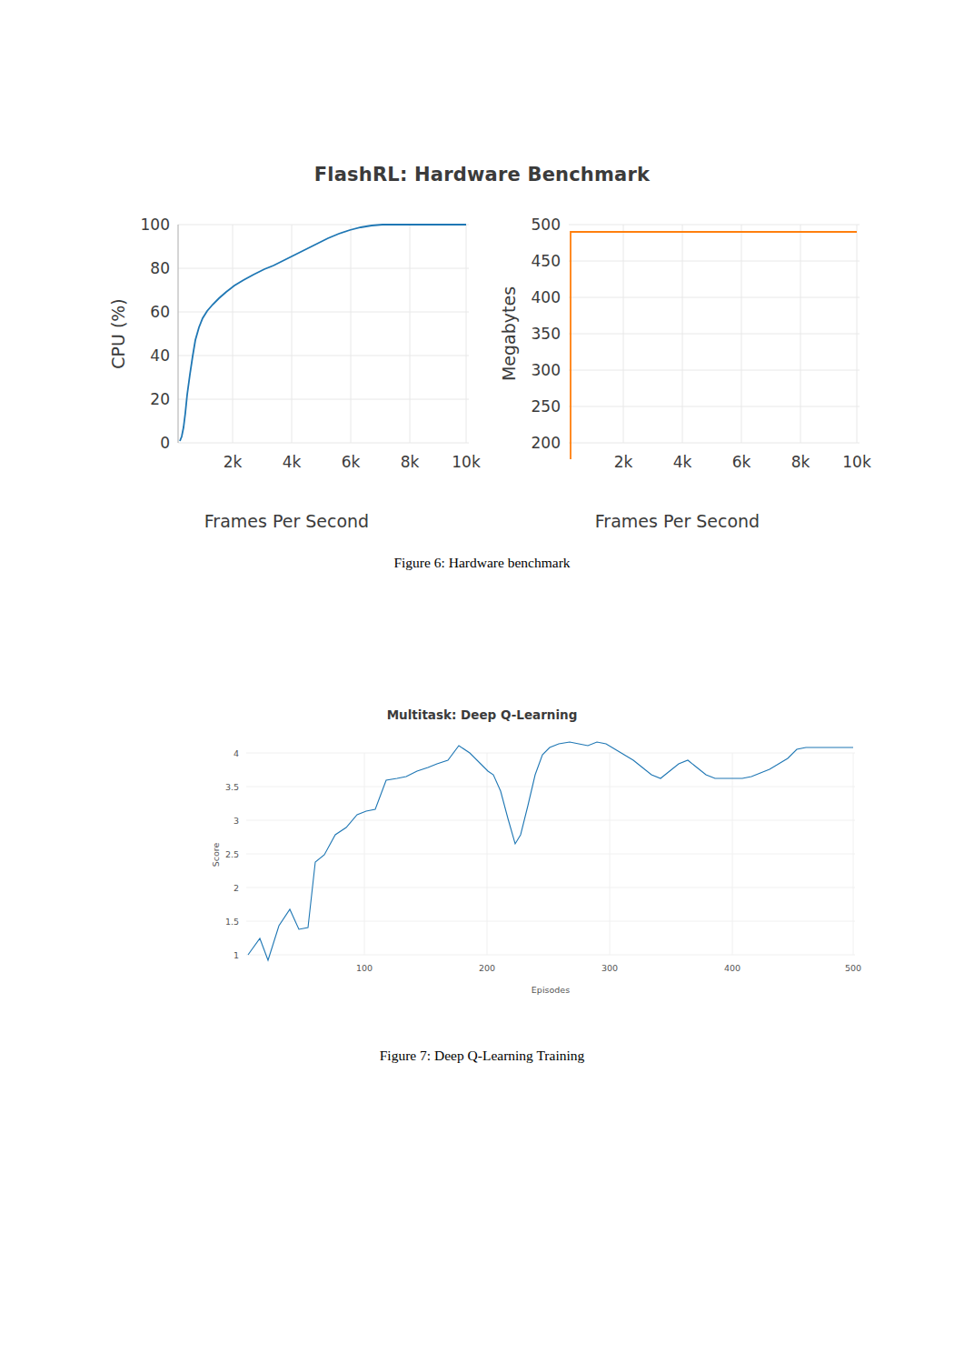FlashRL: Hardware Benchmark
100 80 60 40 20 0 2k 4k 6k 8k 10k CPU (%)
Frames Per Second
500 450 400 350 300 250 200 2k 4k 6k 8k 10k Megabytes
Frames Per Second
Figure 6: Hardware benchmark
Multitask: Deep Q-Learning
4 3.5 3 2.5 2 1.5 1 100 200 300 400 500 Score Episodes
Figure 7: Deep Q-Learning Training